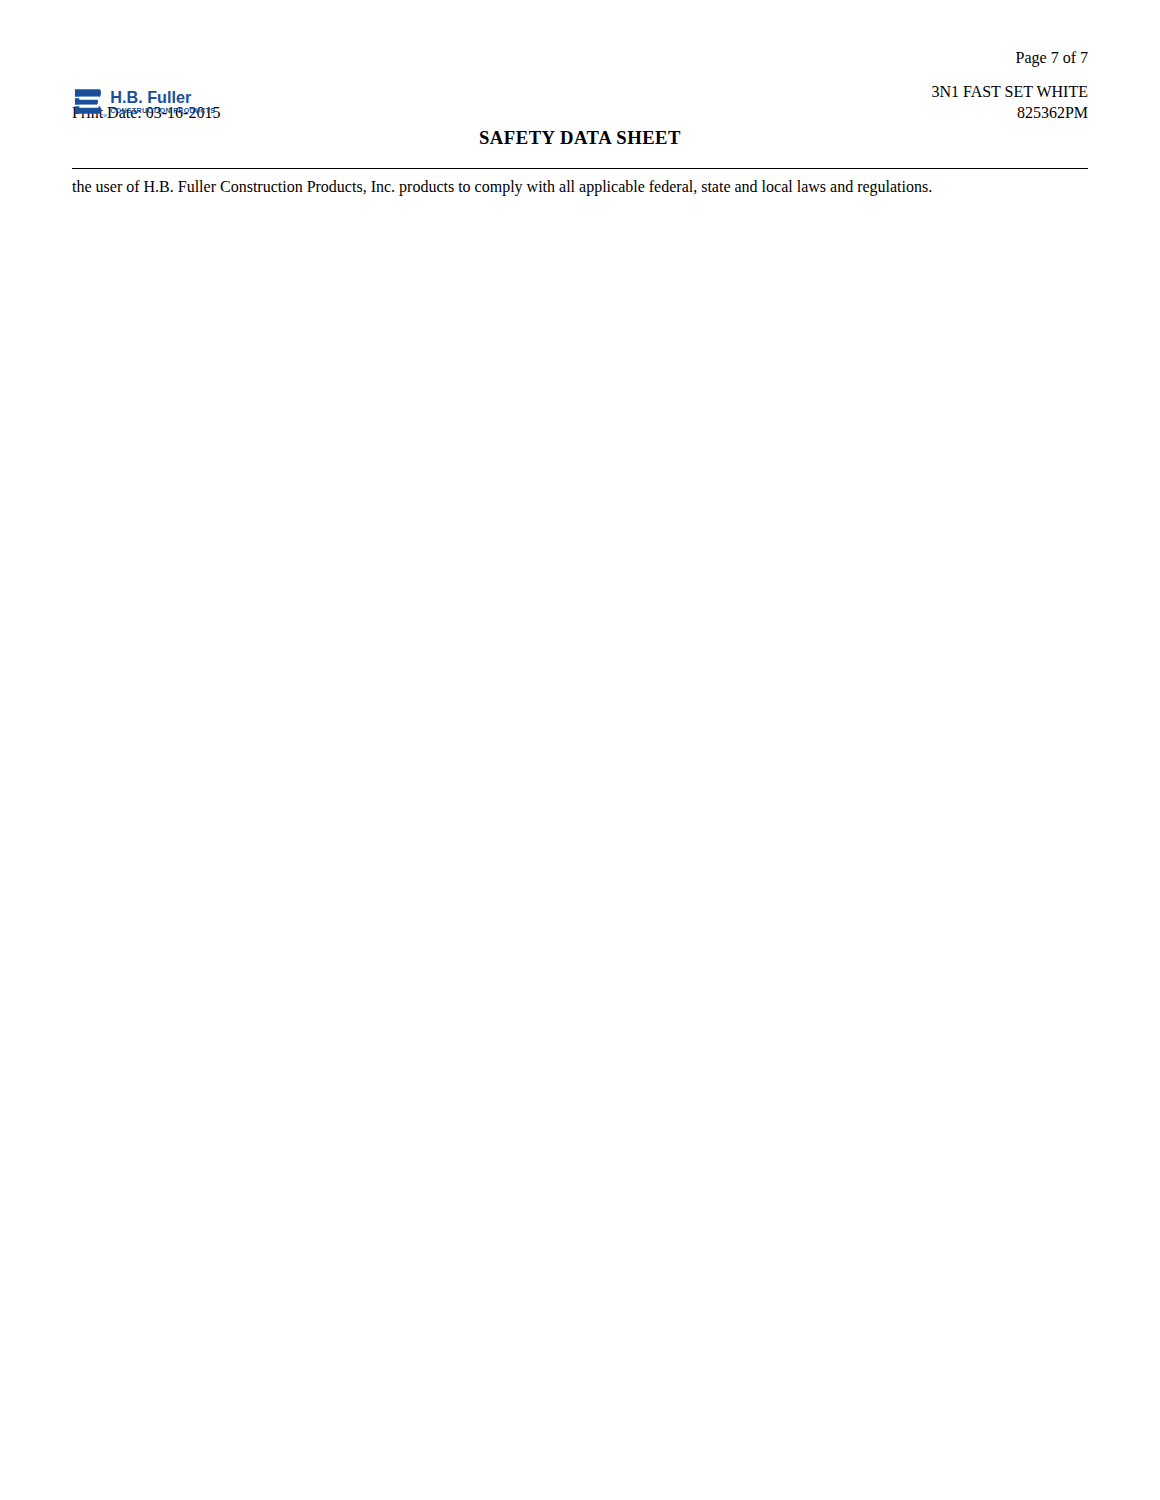Page 7 of 7
H.B. Fuller CONSTRUCTION PRODUCTS TM
3N1 FAST SET WHITE
Print Date: 03-16-2015
825362PM
SAFETY DATA SHEET
the user of H.B. Fuller Construction Products, Inc. products to comply with all applicable federal, state and local laws and regulations.